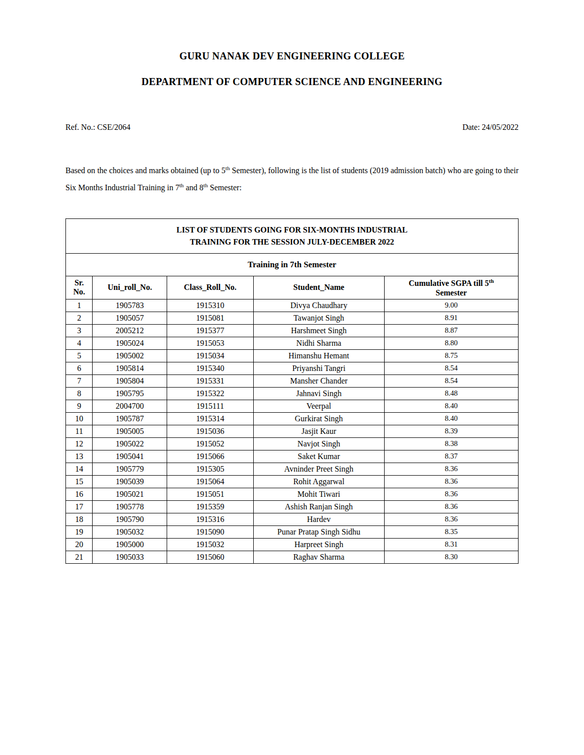GURU NANAK DEV ENGINEERING COLLEGE
DEPARTMENT OF COMPUTER SCIENCE AND ENGINEERING
Ref. No.: CSE/2064 Date: 24/05/2022
Based on the choices and marks obtained (up to 5th Semester), following is the list of students (2019 admission batch) who are going to their Six Months Industrial Training in 7th and 8th Semester:
| LIST OF STUDENTS GOING FOR SIX-MONTHS INDUSTRIAL TRAINING FOR THE SESSION JULY-DECEMBER 2022 |
| Training in 7th Semester |
| Sr. No. | Uni_roll_No. | Class_Roll_No. | Student_Name | Cumulative SGPA till 5 th Semester |
| 1 | 1905783 | 1915310 | Divya Chaudhary | 9.00 |
| 2 | 1905057 | 1915081 | Tawanjot Singh | 8.91 |
| 3 | 2005212 | 1915377 | Harshmeet Singh | 8.87 |
| 4 | 1905024 | 1915053 | Nidhi Sharma | 8.80 |
| 5 | 1905002 | 1915034 | Himanshu Hemant | 8.75 |
| 6 | 1905814 | 1915340 | Priyanshi Tangri | 8.54 |
| 7 | 1905804 | 1915331 | Mansher Chander | 8.54 |
| 8 | 1905795 | 1915322 | Jahnavi Singh | 8.48 |
| 9 | 2004700 | 1915111 | Veerpal | 8.40 |
| 10 | 1905787 | 1915314 | Gurkirat Singh | 8.40 |
| 11 | 1905005 | 1915036 | Jasjit Kaur | 8.39 |
| 12 | 1905022 | 1915052 | Navjot Singh | 8.38 |
| 13 | 1905041 | 1915066 | Saket Kumar | 8.37 |
| 14 | 1905779 | 1915305 | Avninder Preet Singh | 8.36 |
| 15 | 1905039 | 1915064 | Rohit Aggarwal | 8.36 |
| 16 | 1905021 | 1915051 | Mohit Tiwari | 8.36 |
| 17 | 1905778 | 1915359 | Ashish Ranjan Singh | 8.36 |
| 18 | 1905790 | 1915316 | Hardev | 8.36 |
| 19 | 1905032 | 1915090 | Punar Pratap Singh Sidhu | 8.35 |
| 20 | 1905000 | 1915032 | Harpreet Singh | 8.31 |
| 21 | 1905033 | 1915060 | Raghav Sharma | 8.30 |